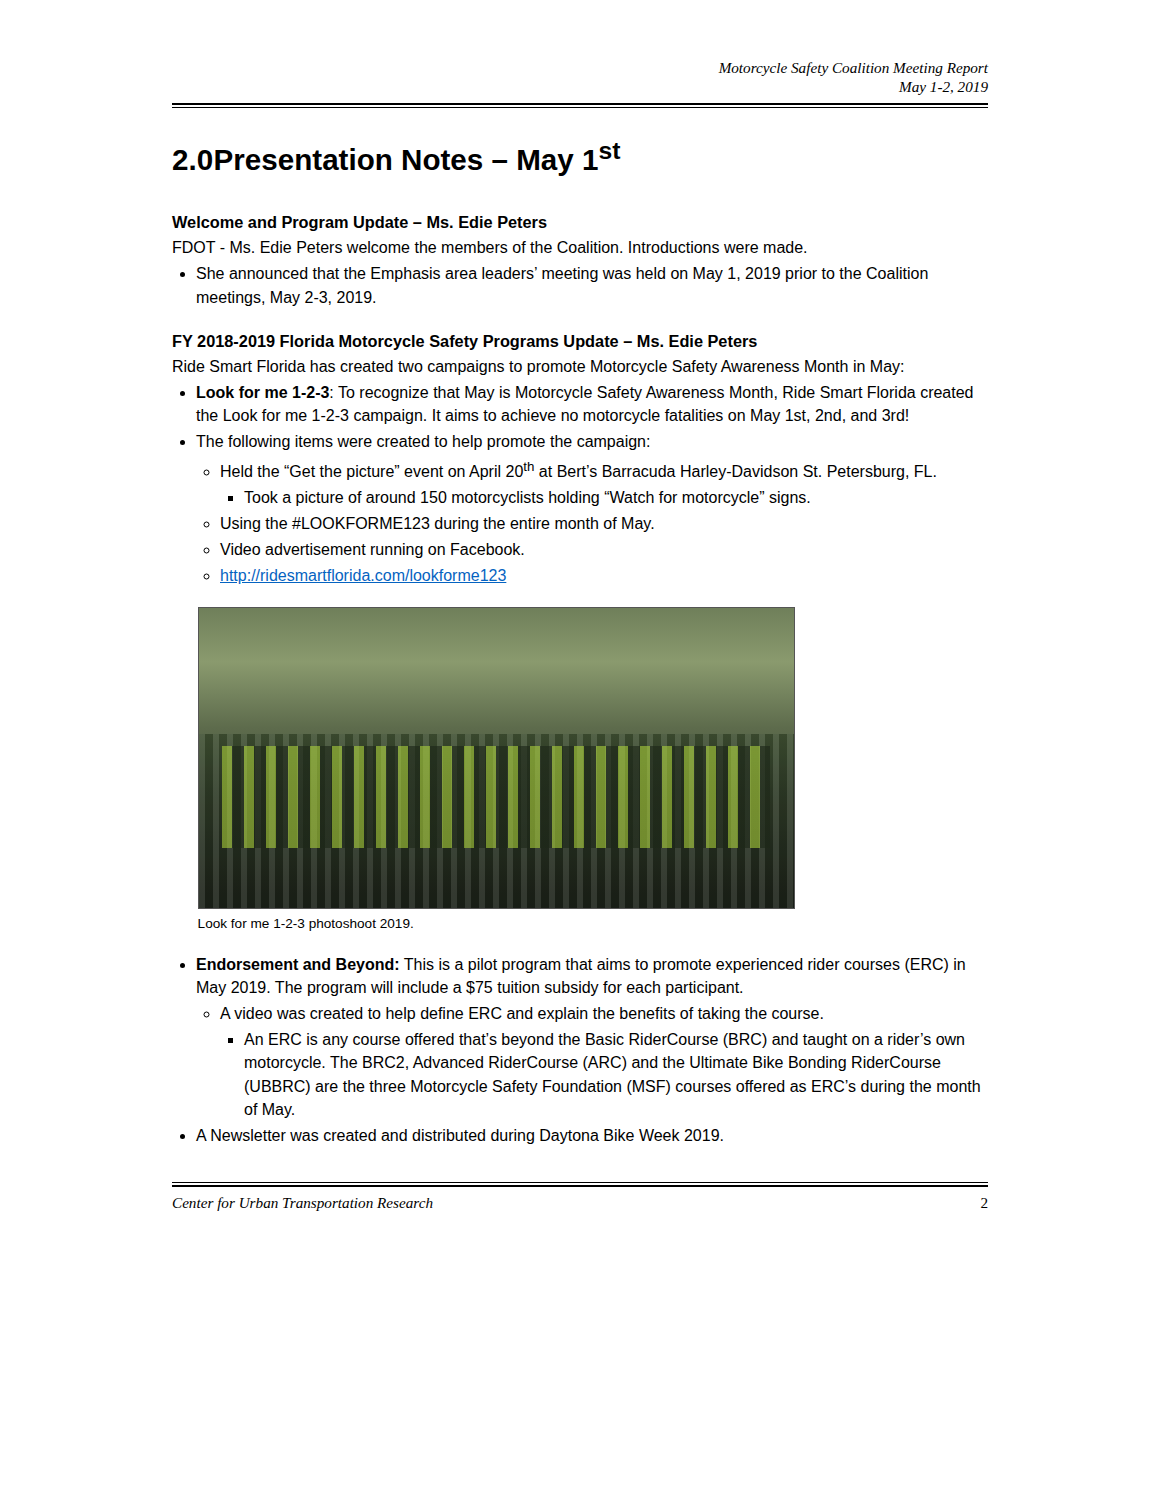Motorcycle Safety Coalition Meeting Report
May 1-2, 2019
2.0 Presentation Notes – May 1st
Welcome and Program Update – Ms. Edie Peters
FDOT - Ms. Edie Peters welcome the members of the Coalition. Introductions were made.
She announced that the Emphasis area leaders’ meeting was held on May 1, 2019 prior to the Coalition meetings, May 2-3, 2019.
FY 2018-2019 Florida Motorcycle Safety Programs Update – Ms. Edie Peters
Ride Smart Florida has created two campaigns to promote Motorcycle Safety Awareness Month in May:
Look for me 1-2-3: To recognize that May is Motorcycle Safety Awareness Month, Ride Smart Florida created the Look for me 1-2-3 campaign. It aims to achieve no motorcycle fatalities on May 1st, 2nd, and 3rd!
The following items were created to help promote the campaign:
Held the “Get the picture” event on April 20th at Bert’s Barracuda Harley-Davidson St. Petersburg, FL.
Took a picture of around 150 motorcyclists holding “Watch for motorcycle” signs.
Using the #LOOKFORME123 during the entire month of May.
Video advertisement running on Facebook.
http://ridesmartflorida.com/lookforme123
Look for me 1-2-3 photoshoot 2019.
Endorsement and Beyond: This is a pilot program that aims to promote experienced rider courses (ERC) in May 2019. The program will include a $75 tuition subsidy for each participant.
A video was created to help define ERC and explain the benefits of taking the course.
An ERC is any course offered that’s beyond the Basic RiderCourse (BRC) and taught on a rider’s own motorcycle. The BRC2, Advanced RiderCourse (ARC) and the Ultimate Bike Bonding RiderCourse (UBBRC) are the three Motorcycle Safety Foundation (MSF) courses offered as ERC’s during the month of May.
A Newsletter was created and distributed during Daytona Bike Week 2019.
Center for Urban Transportation Research 2